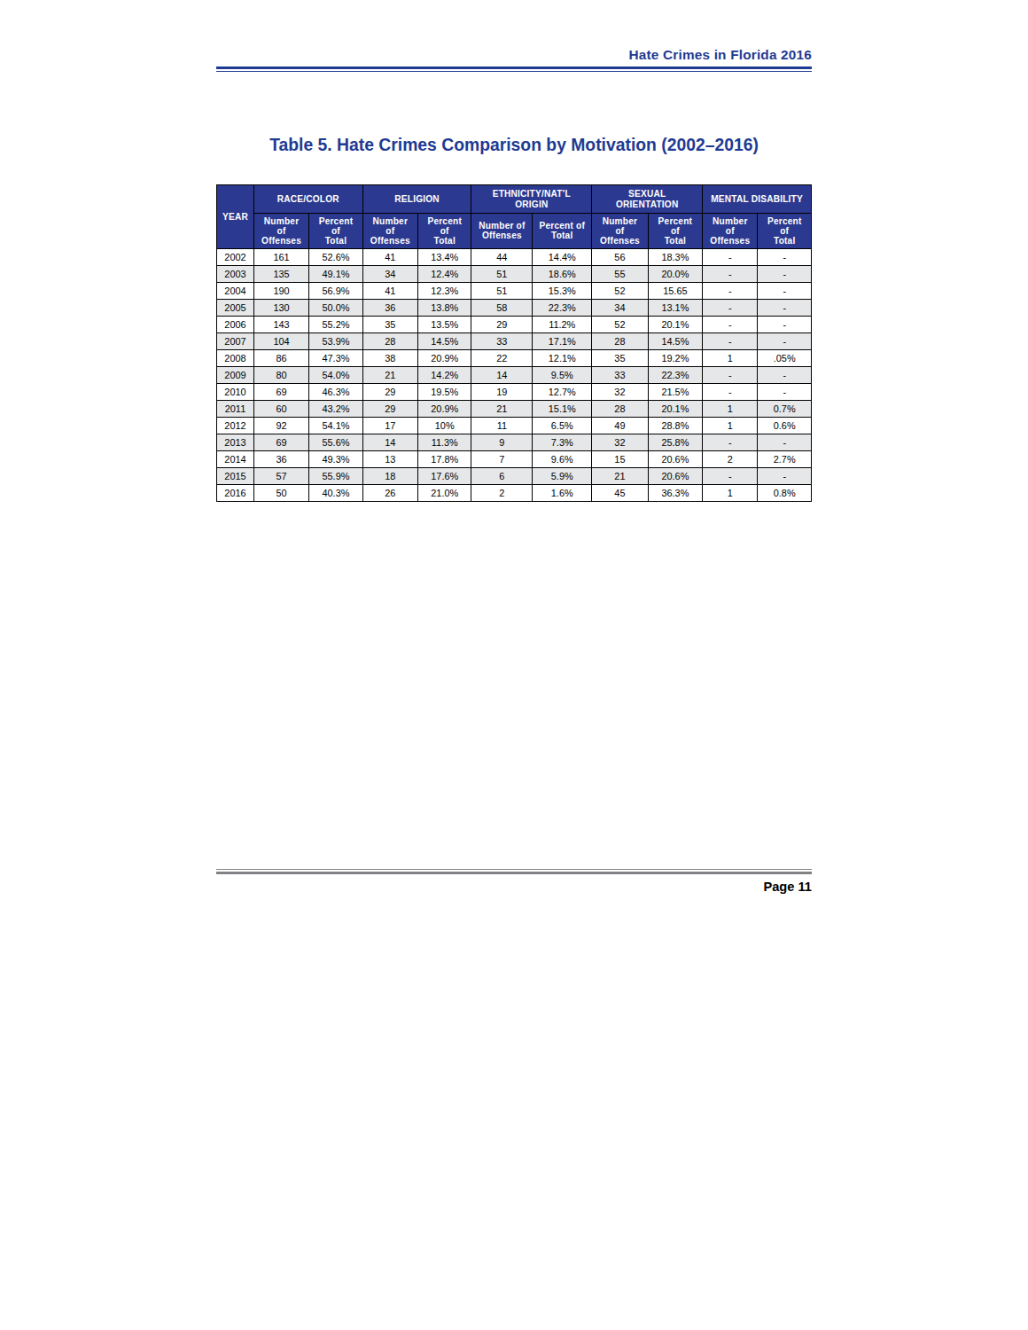Hate Crimes in Florida 2016
Table 5. Hate Crimes Comparison by Motivation (2002–2016)
| YEAR | RACE/COLOR | RELIGION | ETHNICITY/NAT’L ORIGIN | SEXUAL ORIENTATION | MENTAL DISABILITY |
| --- | --- | --- | --- | --- | --- |
| Number of Offenses | Percent of Total | Number of Offenses | Percent of Total | Number of Offenses | Percent of Total | Number of Offenses | Percent of Total | Number of Offenses | Percent of Total |
| 2002 | 161 | 52.6% | 41 | 13.4% | 44 | 14.4% | 56 | 18.3% | - | - |
| 2003 | 135 | 49.1% | 34 | 12.4% | 51 | 18.6% | 55 | 20.0% | - | - |
| 2004 | 190 | 56.9% | 41 | 12.3% | 51 | 15.3% | 52 | 15.65 | - | - |
| 2005 | 130 | 50.0% | 36 | 13.8% | 58 | 22.3% | 34 | 13.1% | - | - |
| 2006 | 143 | 55.2% | 35 | 13.5% | 29 | 11.2% | 52 | 20.1% | - | - |
| 2007 | 104 | 53.9% | 28 | 14.5% | 33 | 17.1% | 28 | 14.5% | - | - |
| 2008 | 86 | 47.3% | 38 | 20.9% | 22 | 12.1% | 35 | 19.2% | 1 | .05% |
| 2009 | 80 | 54.0% | 21 | 14.2% | 14 | 9.5% | 33 | 22.3% | - | - |
| 2010 | 69 | 46.3% | 29 | 19.5% | 19 | 12.7% | 32 | 21.5% | - | - |
| 2011 | 60 | 43.2% | 29 | 20.9% | 21 | 15.1% | 28 | 20.1% | 1 | 0.7% |
| 2012 | 92 | 54.1% | 17 | 10% | 11 | 6.5% | 49 | 28.8% | 1 | 0.6% |
| 2013 | 69 | 55.6% | 14 | 11.3% | 9 | 7.3% | 32 | 25.8% | - | - |
| 2014 | 36 | 49.3% | 13 | 17.8% | 7 | 9.6% | 15 | 20.6% | 2 | 2.7% |
| 2015 | 57 | 55.9% | 18 | 17.6% | 6 | 5.9% | 21 | 20.6% | - | - |
| 2016 | 50 | 40.3% | 26 | 21.0% | 2 | 1.6% | 45 | 36.3% | 1 | 0.8% |
Page 11